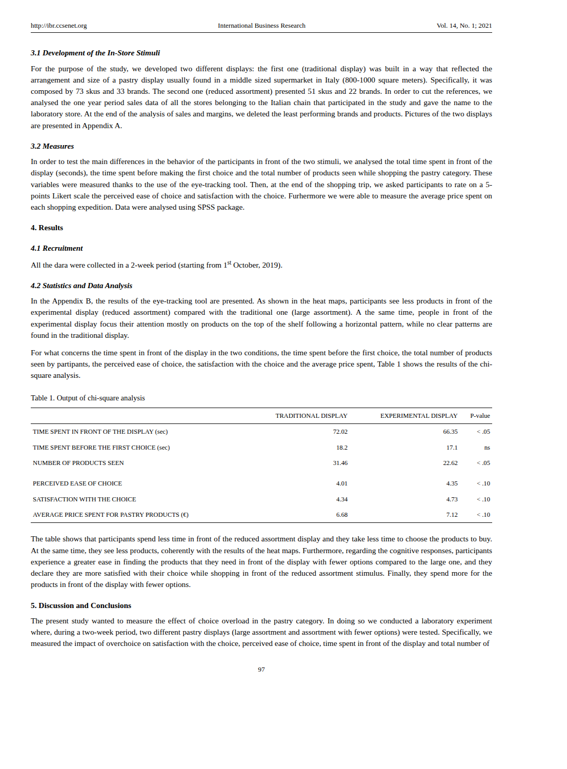http://ibr.ccsenet.org International Business Research Vol. 14, No. 1; 2021
3.1 Development of the In-Store Stimuli
For the purpose of the study, we developed two different displays: the first one (traditional display) was built in a way that reflected the arrangement and size of a pastry display usually found in a middle sized supermarket in Italy (800-1000 square meters). Specifically, it was composed by 73 skus and 33 brands. The second one (reduced assortment) presented 51 skus and 22 brands. In order to cut the references, we analysed the one year period sales data of all the stores belonging to the Italian chain that participated in the study and gave the name to the laboratory store. At the end of the analysis of sales and margins, we deleted the least performing brands and products. Pictures of the two displays are presented in Appendix A.
3.2 Measures
In order to test the main differences in the behavior of the participants in front of the two stimuli, we analysed the total time spent in front of the display (seconds), the time spent before making the first choice and the total number of products seen while shopping the pastry category. These variables were measured thanks to the use of the eye-tracking tool. Then, at the end of the shopping trip, we asked participants to rate on a 5-points Likert scale the perceived ease of choice and satisfaction with the choice. Furhermore we were able to measure the average price spent on each shopping expedition. Data were analysed using SPSS package.
4. Results
4.1 Recruitment
All the dara were collected in a 2-week period (starting from 1st October, 2019).
4.2 Statistics and Data Analysis
In the Appendix B, the results of the eye-tracking tool are presented. As shown in the heat maps, participants see less products in front of the experimental display (reduced assortment) compared with the traditional one (large assortment). A the same time, people in front of the experimental display focus their attention mostly on products on the top of the shelf following a horizontal pattern, while no clear patterns are found in the traditional display.
For what concerns the time spent in front of the display in the two conditions, the time spent before the first choice, the total number of products seen by partipants, the perceived ease of choice, the satisfaction with the choice and the average price spent, Table 1 shows the results of the chi-square analysis.
Table 1. Output of chi-square analysis
| | TRADITIONAL DISPLAY | EXPERIMENTAL DISPLAY | P-value |
| --- | --- | --- | --- |
| TIME SPENT IN FRONT OF THE DISPLAY (sec) | 72.02 | 66.35 | < .05 |
| TIME SPENT BEFORE THE FIRST CHOICE (sec) | 18.2 | 17.1 | ns |
| NUMBER OF PRODUCTS SEEN | 31.46 | 22.62 | < .05 |
| PERCEIVED EASE OF CHOICE | 4.01 | 4.35 | < .10 |
| SATISFACTION WITH THE CHOICE | 4.34 | 4.73 | < .10 |
| AVERAGE PRICE SPENT FOR PASTRY PRODUCTS (€) | 6.68 | 7.12 | < .10 |
The table shows that participants spend less time in front of the reduced assortment display and they take less time to choose the products to buy. At the same time, they see less products, coherently with the results of the heat maps. Furthermore, regarding the cognitive responses, participants experience a greater ease in finding the products that they need in front of the display with fewer options compared to the large one, and they declare they are more satisfied with their choice while shopping in front of the reduced assortment stimulus. Finally, they spend more for the products in front of the display with fewer options.
5. Discussion and Conclusions
The present study wanted to measure the effect of choice overload in the pastry category. In doing so we conducted a laboratory experiment where, during a two-week period, two different pastry displays (large assortment and assortment with fewer options) were tested. Specifically, we measured the impact of overchoice on satisfaction with the choice, perceived ease of choice, time spent in front of the display and total number of
97